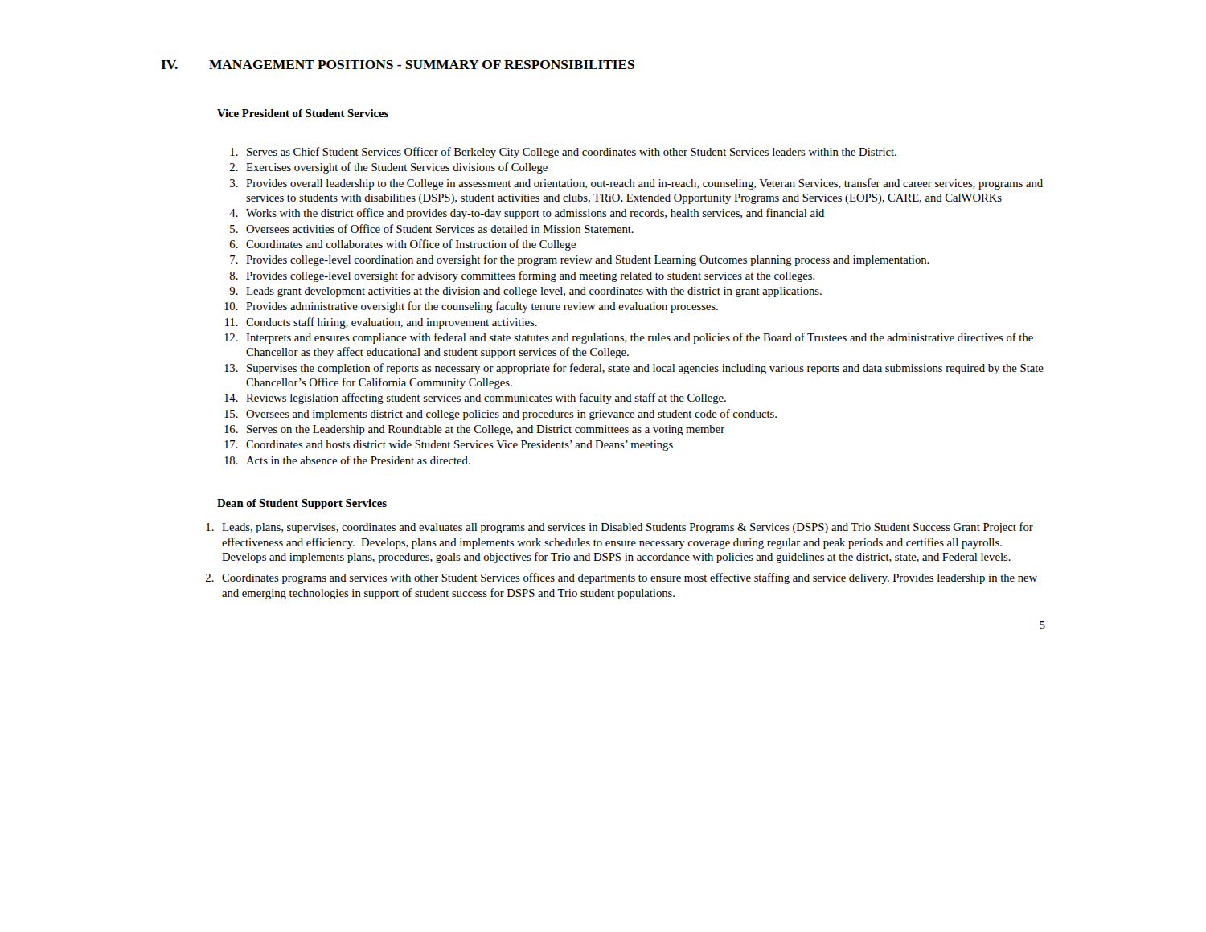IV. MANAGEMENT POSITIONS - SUMMARY OF RESPONSIBILITIES
Vice President of Student Services
Serves as Chief Student Services Officer of Berkeley City College and coordinates with other Student Services leaders within the District.
Exercises oversight of the Student Services divisions of College
Provides overall leadership to the College in assessment and orientation, out-reach and in-reach, counseling, Veteran Services, transfer and career services, programs and services to students with disabilities (DSPS), student activities and clubs, TRiO, Extended Opportunity Programs and Services (EOPS), CARE, and CalWORKs
Works with the district office and provides day-to-day support to admissions and records, health services, and financial aid
Oversees activities of Office of Student Services as detailed in Mission Statement.
Coordinates and collaborates with Office of Instruction of the College
Provides college-level coordination and oversight for the program review and Student Learning Outcomes planning process and implementation.
Provides college-level oversight for advisory committees forming and meeting related to student services at the colleges.
Leads grant development activities at the division and college level, and coordinates with the district in grant applications.
Provides administrative oversight for the counseling faculty tenure review and evaluation processes.
Conducts staff hiring, evaluation, and improvement activities.
Interprets and ensures compliance with federal and state statutes and regulations, the rules and policies of the Board of Trustees and the administrative directives of the Chancellor as they affect educational and student support services of the College.
Supervises the completion of reports as necessary or appropriate for federal, state and local agencies including various reports and data submissions required by the State Chancellor’s Office for California Community Colleges.
Reviews legislation affecting student services and communicates with faculty and staff at the College.
Oversees and implements district and college policies and procedures in grievance and student code of conducts.
Serves on the Leadership and Roundtable at the College, and District committees as a voting member
Coordinates and hosts district wide Student Services Vice Presidents’ and Deans’ meetings
Acts in the absence of the President as directed.
Dean of Student Support Services
Leads, plans, supervises, coordinates and evaluates all programs and services in Disabled Students Programs & Services (DSPS) and Trio Student Success Grant Project for effectiveness and efficiency. Develops, plans and implements work schedules to ensure necessary coverage during regular and peak periods and certifies all payrolls. Develops and implements plans, procedures, goals and objectives for Trio and DSPS in accordance with policies and guidelines at the district, state, and Federal levels.
Coordinates programs and services with other Student Services offices and departments to ensure most effective staffing and service delivery. Provides leadership in the new and emerging technologies in support of student success for DSPS and Trio student populations.
5